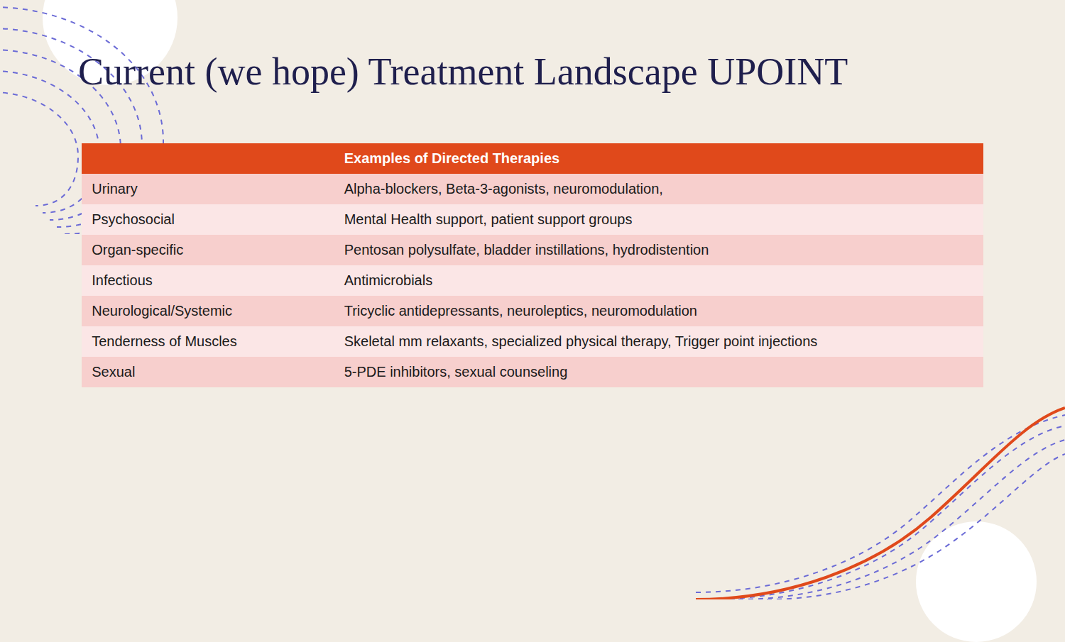Current (we hope) Treatment Landscape UPOINT
| | Examples of Directed Therapies |
| --- | --- |
| Urinary | Alpha-blockers, Beta-3-agonists, neuromodulation, |
| Psychosocial | Mental Health support, patient support groups |
| Organ-specific | Pentosan polysulfate, bladder instillations, hydrodistention |
| Infectious | Antimicrobials |
| Neurological/Systemic | Tricyclic antidepressants, neuroleptics, neuromodulation |
| Tenderness of Muscles | Skeletal mm relaxants, specialized physical therapy, Trigger point injections |
| Sexual | 5-PDE inhibitors, sexual counseling |